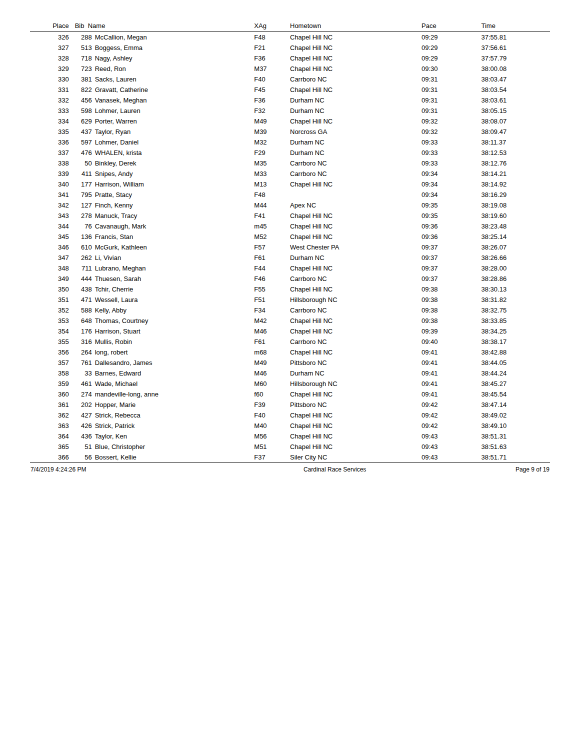| Place | Bib Name | XAg | Hometown | Pace | Time |
| --- | --- | --- | --- | --- | --- |
| 326 | 288 McCallion, Megan | F48 | Chapel Hill NC | 09:29 | 37:55.81 |
| 327 | 513 Boggess, Emma | F21 | Chapel Hill NC | 09:29 | 37:56.61 |
| 328 | 718 Nagy, Ashley | F36 | Chapel Hill NC | 09:29 | 37:57.79 |
| 329 | 723 Reed, Ron | M37 | Chapel Hill NC | 09:30 | 38:00.08 |
| 330 | 381 Sacks, Lauren | F40 | Carrboro NC | 09:31 | 38:03.47 |
| 331 | 822 Gravatt, Catherine | F45 | Chapel Hill NC | 09:31 | 38:03.54 |
| 332 | 456 Vanasek, Meghan | F36 | Durham NC | 09:31 | 38:03.61 |
| 333 | 598 Lohmer, Lauren | F32 | Durham NC | 09:31 | 38:05.15 |
| 334 | 629 Porter, Warren | M49 | Chapel Hill NC | 09:32 | 38:08.07 |
| 335 | 437 Taylor, Ryan | M39 | Norcross GA | 09:32 | 38:09.47 |
| 336 | 597 Lohmer, Daniel | M32 | Durham NC | 09:33 | 38:11.37 |
| 337 | 476 WHALEN, krista | F29 | Durham NC | 09:33 | 38:12.53 |
| 338 | 50 Binkley, Derek | M35 | Carrboro NC | 09:33 | 38:12.76 |
| 339 | 411 Snipes, Andy | M33 | Carrboro NC | 09:34 | 38:14.21 |
| 340 | 177 Harrison, William | M13 | Chapel Hill NC | 09:34 | 38:14.92 |
| 341 | 795 Pratte, Stacy | F48 | | 09:34 | 38:16.29 |
| 342 | 127 Finch, Kenny | M44 | Apex NC | 09:35 | 38:19.08 |
| 343 | 278 Manuck, Tracy | F41 | Chapel Hill NC | 09:35 | 38:19.60 |
| 344 | 76 Cavanaugh, Mark | m45 | Chapel Hill NC | 09:36 | 38:23.48 |
| 345 | 136 Francis, Stan | M52 | Chapel Hill NC | 09:36 | 38:25.14 |
| 346 | 610 McGurk, Kathleen | F57 | West Chester PA | 09:37 | 38:26.07 |
| 347 | 262 Li, Vivian | F61 | Durham NC | 09:37 | 38:26.66 |
| 348 | 711 Lubrano, Meghan | F44 | Chapel Hill NC | 09:37 | 38:28.00 |
| 349 | 444 Thuesen, Sarah | F46 | Carrboro NC | 09:37 | 38:28.86 |
| 350 | 438 Tchir, Cherrie | F55 | Chapel Hill NC | 09:38 | 38:30.13 |
| 351 | 471 Wessell, Laura | F51 | Hillsborough NC | 09:38 | 38:31.82 |
| 352 | 588 Kelly, Abby | F34 | Carrboro NC | 09:38 | 38:32.75 |
| 353 | 648 Thomas, Courtney | M42 | Chapel Hill NC | 09:38 | 38:33.85 |
| 354 | 176 Harrison, Stuart | M46 | Chapel Hill NC | 09:39 | 38:34.25 |
| 355 | 316 Mullis, Robin | F61 | Carrboro NC | 09:40 | 38:38.17 |
| 356 | 264 long, robert | m68 | Chapel Hill NC | 09:41 | 38:42.88 |
| 357 | 761 Dallesandro, James | M49 | Pittsboro NC | 09:41 | 38:44.05 |
| 358 | 33 Barnes, Edward | M46 | Durham NC | 09:41 | 38:44.24 |
| 359 | 461 Wade, Michael | M60 | Hillsborough NC | 09:41 | 38:45.27 |
| 360 | 274 mandeville-long, anne | f60 | Chapel Hill NC | 09:41 | 38:45.54 |
| 361 | 202 Hopper, Marie | F39 | Pittsboro NC | 09:42 | 38:47.14 |
| 362 | 427 Strick, Rebecca | F40 | Chapel Hill NC | 09:42 | 38:49.02 |
| 363 | 426 Strick, Patrick | M40 | Chapel Hill NC | 09:42 | 38:49.10 |
| 364 | 436 Taylor, Ken | M56 | Chapel Hill NC | 09:43 | 38:51.31 |
| 365 | 51 Blue, Christopher | M51 | Chapel Hill NC | 09:43 | 38:51.63 |
| 366 | 56 Bossert, Kellie | F37 | Siler City NC | 09:43 | 38:51.71 |
| 7/4/2019 4:24:26 PM | Cardinal Race Services | Page 9 of 19 |